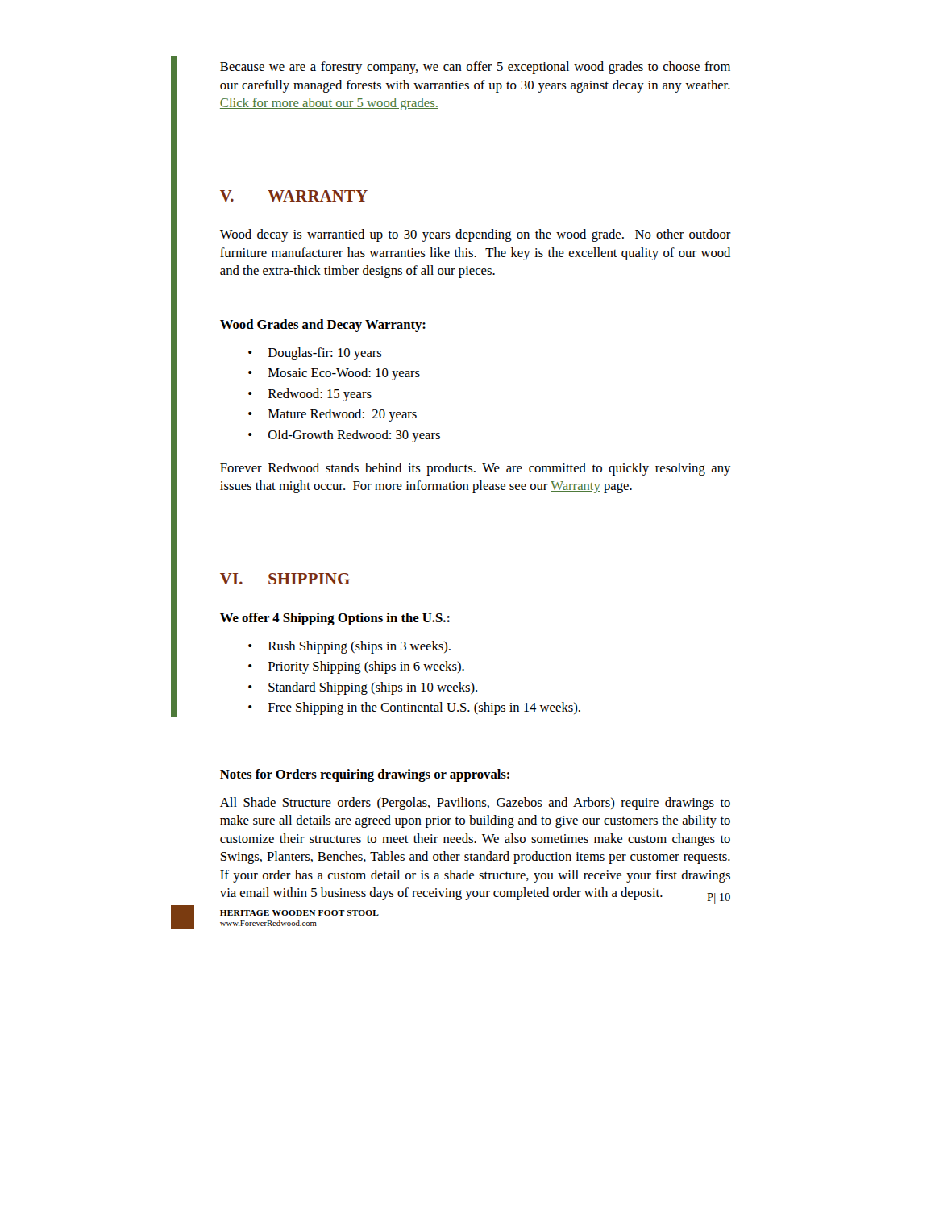Because we are a forestry company, we can offer 5 exceptional wood grades to choose from our carefully managed forests with warranties of up to 30 years against decay in any weather. Click for more about our 5 wood grades.
V. WARRANTY
Wood decay is warrantied up to 30 years depending on the wood grade. No other outdoor furniture manufacturer has warranties like this. The key is the excellent quality of our wood and the extra-thick timber designs of all our pieces.
Wood Grades and Decay Warranty:
Douglas-fir: 10 years
Mosaic Eco-Wood: 10 years
Redwood: 15 years
Mature Redwood: 20 years
Old-Growth Redwood: 30 years
Forever Redwood stands behind its products. We are committed to quickly resolving any issues that might occur. For more information please see our Warranty page.
VI. SHIPPING
We offer 4 Shipping Options in the U.S.:
Rush Shipping (ships in 3 weeks).
Priority Shipping (ships in 6 weeks).
Standard Shipping (ships in 10 weeks).
Free Shipping in the Continental U.S. (ships in 14 weeks).
Notes for Orders requiring drawings or approvals:
All Shade Structure orders (Pergolas, Pavilions, Gazebos and Arbors) require drawings to make sure all details are agreed upon prior to building and to give our customers the ability to customize their structures to meet their needs. We also sometimes make custom changes to Swings, Planters, Benches, Tables and other standard production items per customer requests. If your order has a custom detail or is a shade structure, you will receive your first drawings via email within 5 business days of receiving your completed order with a deposit.
P| 10
HERITAGE WOODEN FOOT STOOL
www.ForeverRedwood.com